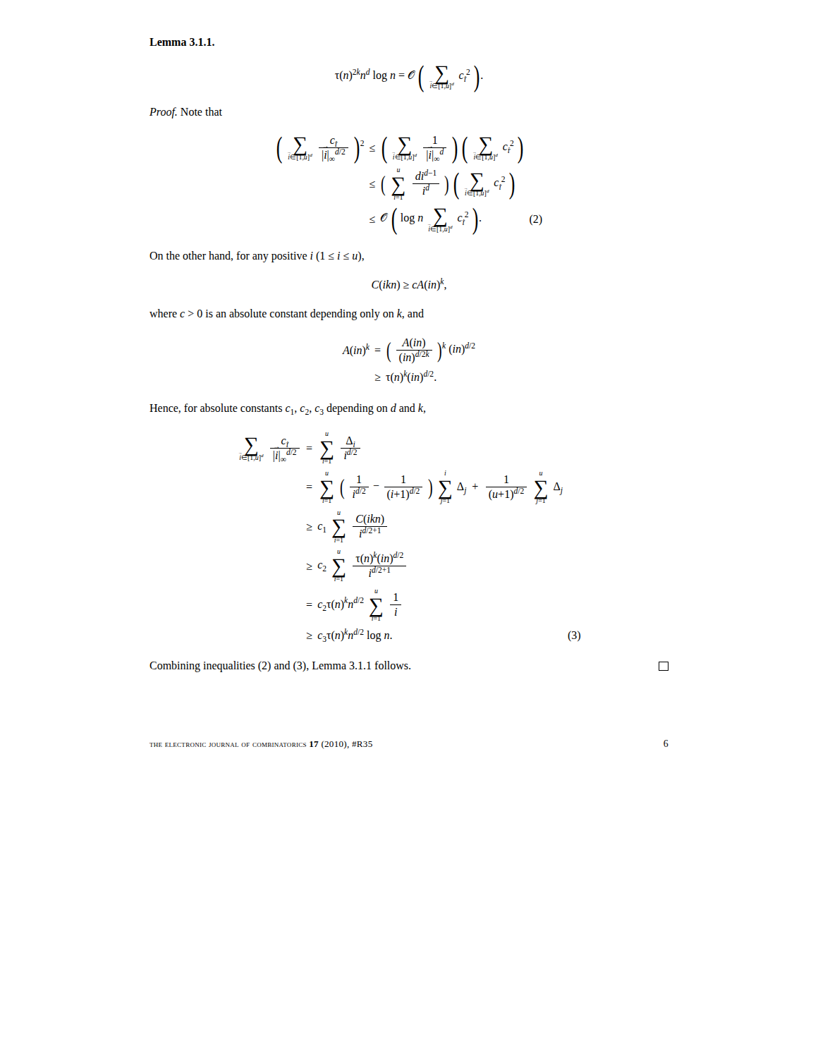Lemma 3.1.1.
τ(n)2knd log n = 𝒪 ( ∑ i∈[1,u]d ci2 ).
Proof. Note that
| ( ∑ i ∈[1, u ] d c i / i / ∞ d /2 ) 2 | ≤ | ( ∑ i ∈[1, u ] d 1 / i / ∞ d ) ( ∑ i ∈[1, u ] d c i 2 ) | |
| | ≤ | ( u ∑ i =1 di d −1 i d ) ( ∑ i ∈[1, u ] d c i 2 ) | |
| | ≤ | 𝒪 ( log n ∑ i ∈[1, u ] d c i 2 ) . | (2) |
On the other hand, for any positive i (1 ≤ i ≤ u),
C(ikn) ≥ cA(in)k,
where c > 0 is an absolute constant depending only on k, and
| A ( in ) k | = | ( A ( in ) ( in ) d /2 k ) k ( in ) d /2 |
| | ≥ | τ( n ) k ( in ) d /2 . |
Hence, for absolute constants c1, c2, c3 depending on d and k,
| ∑ i ∈[1, u ] d c i / i / ∞ d /2 | = | u ∑ i =1 Δ i i d /2 | |
| | = | u ∑ i =1 ( 1 i d /2 − 1 ( i +1) d /2 ) i ∑ j =1 Δ j + 1 ( u +1) d /2 u ∑ j =1 Δ j | |
| | ≥ | c 1 u ∑ i =1 C ( ikn ) i d /2+1 | |
| | ≥ | c 2 u ∑ i =1 τ( n ) k ( in ) d /2 i d /2+1 | |
| | = | c 2 τ( n ) k n d /2 u ∑ i =1 1 i | |
| | ≥ | c 3 τ( n ) k n d /2 log n . | (3) |
Combining inequalities (2) and (3), Lemma 3.1.1 follows.
the electronic journal of combinatorics 17 (2010), #R35 6